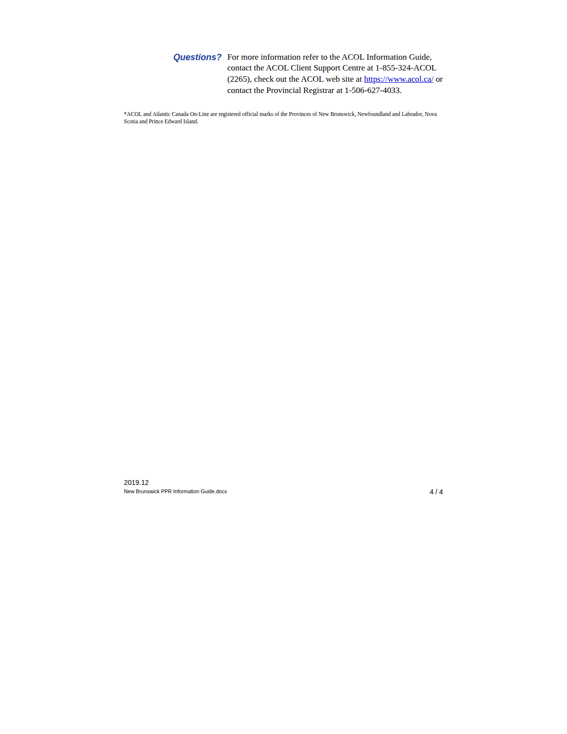Questions?
For more information refer to the ACOL Information Guide, contact the ACOL Client Support Centre at 1-855-324-ACOL (2265), check out the ACOL web site at https://www.acol.ca/ or contact the Provincial Registrar at 1-506-627-4033.
*ACOL and Atlantic Canada On-Line are registered official marks of the Provinces of New Brunswick, Newfoundland and Labrador, Nova Scotia and Prince Edward Island.
2019.12
New Brunswick PPR Information Guide.docx
4 / 4